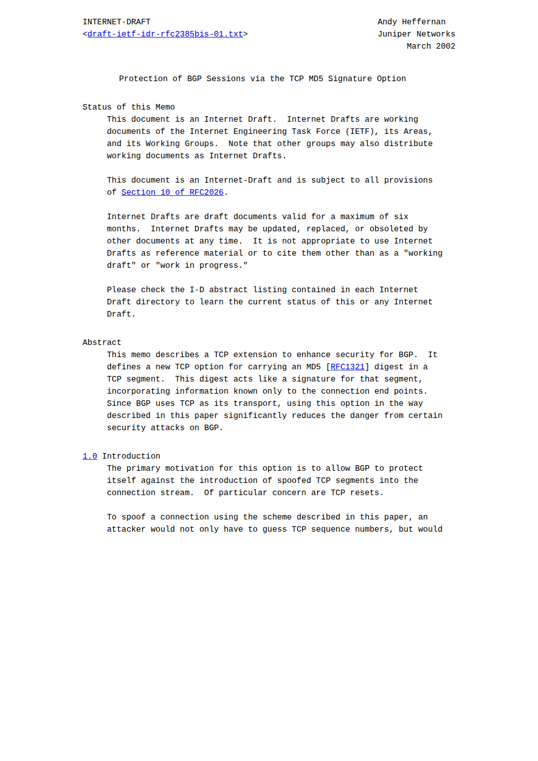INTERNET-DRAFT <draft-ietf-idr-rfc2385bis-01.txt>
Andy Heffernan Juniper Networks March 2002
Protection of BGP Sessions via the TCP MD5 Signature Option
Status of this Memo
This document is an Internet Draft.  Internet Drafts are working
documents of the Internet Engineering Task Force (IETF), its Areas,
and its Working Groups.  Note that other groups may also distribute
working documents as Internet Drafts.

This document is an Internet-Draft and is subject to all provisions
of Section 10 of RFC2026.

Internet Drafts are draft documents valid for a maximum of six
months.  Internet Drafts may be updated, replaced, or obsoleted by
other documents at any time.  It is not appropriate to use Internet
Drafts as reference material or to cite them other than as a "working
draft" or "work in progress."

Please check the I-D abstract listing contained in each Internet
Draft directory to learn the current status of this or any Internet
Draft.
Abstract
This memo describes a TCP extension to enhance security for BGP.  It
defines a new TCP option for carrying an MD5 [RFC1321] digest in a
TCP segment.  This digest acts like a signature for that segment,
incorporating information known only to the connection end points.
Since BGP uses TCP as its transport, using this option in the way
described in this paper significantly reduces the danger from certain
security attacks on BGP.
1.0 Introduction
The primary motivation for this option is to allow BGP to protect
itself against the introduction of spoofed TCP segments into the
connection stream.  Of particular concern are TCP resets.

To spoof a connection using the scheme described in this paper, an
attacker would not only have to guess TCP sequence numbers, but would